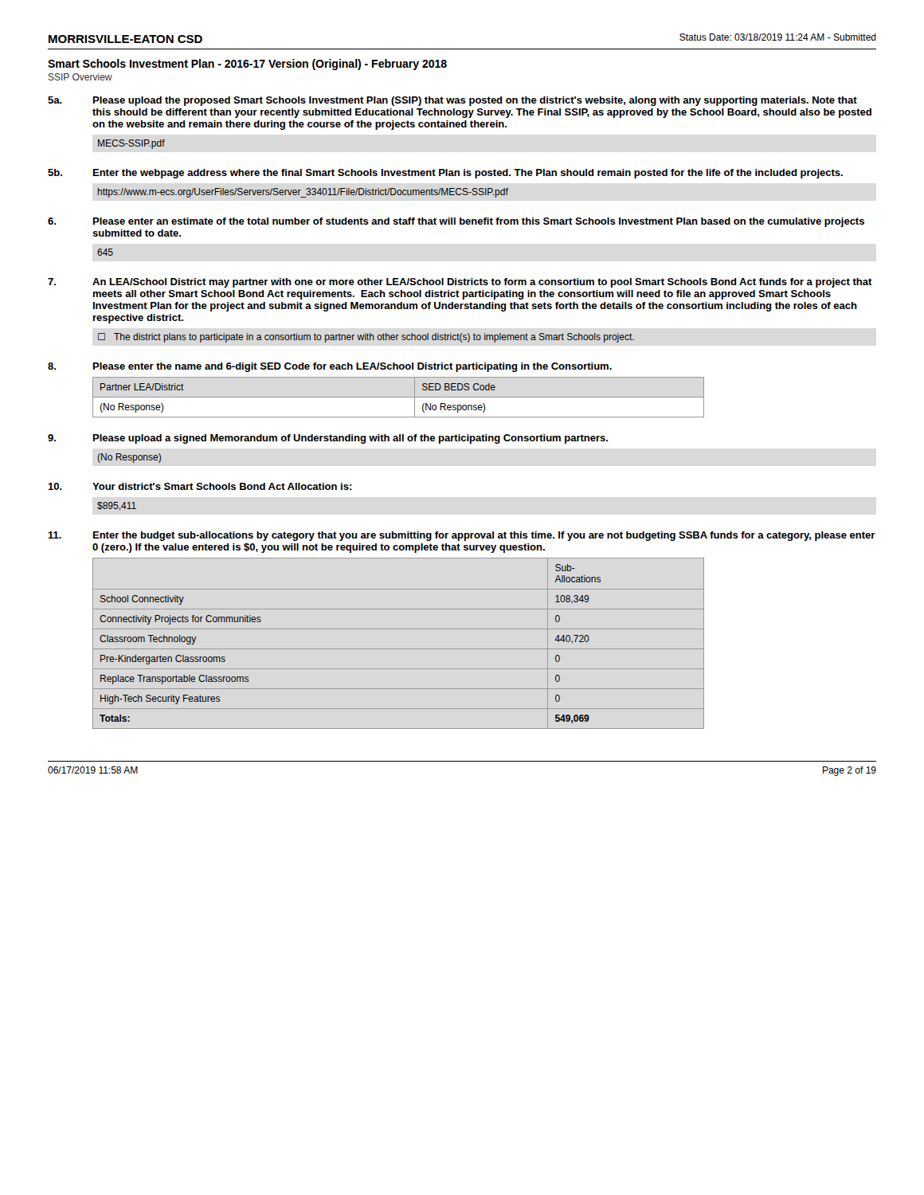MORRISVILLE-EATON CSD
Status Date: 03/18/2019 11:24 AM - Submitted
Smart Schools Investment Plan - 2016-17 Version (Original) - February 2018
SSIP Overview
5a. Please upload the proposed Smart Schools Investment Plan (SSIP) that was posted on the district's website, along with any supporting materials. Note that this should be different than your recently submitted Educational Technology Survey. The Final SSIP, as approved by the School Board, should also be posted on the website and remain there during the course of the projects contained therein.
MECS-SSIP.pdf
5b. Enter the webpage address where the final Smart Schools Investment Plan is posted. The Plan should remain posted for the life of the included projects.
https://www.m-ecs.org/UserFiles/Servers/Server_334011/File/District/Documents/MECS-SSIP.pdf
6. Please enter an estimate of the total number of students and staff that will benefit from this Smart Schools Investment Plan based on the cumulative projects submitted to date.
645
7. An LEA/School District may partner with one or more other LEA/School Districts to form a consortium to pool Smart Schools Bond Act funds for a project that meets all other Smart School Bond Act requirements. Each school district participating in the consortium will need to file an approved Smart Schools Investment Plan for the project and submit a signed Memorandum of Understanding that sets forth the details of the consortium including the roles of each respective district.
☐ The district plans to participate in a consortium to partner with other school district(s) to implement a Smart Schools project.
8. Please enter the name and 6-digit SED Code for each LEA/School District participating in the Consortium.
| Partner LEA/District | SED BEDS Code |
| --- | --- |
| (No Response) | (No Response) |
9. Please upload a signed Memorandum of Understanding with all of the participating Consortium partners.
(No Response)
10. Your district's Smart Schools Bond Act Allocation is:
$895,411
11. Enter the budget sub-allocations by category that you are submitting for approval at this time. If you are not budgeting SSBA funds for a category, please enter 0 (zero.) If the value entered is $0, you will not be required to complete that survey question.
| | Sub- Allocations |
| --- | --- |
| School Connectivity | 108,349 |
| Connectivity Projects for Communities | 0 |
| Classroom Technology | 440,720 |
| Pre-Kindergarten Classrooms | 0 |
| Replace Transportable Classrooms | 0 |
| High-Tech Security Features | 0 |
| Totals: | 549,069 |
06/17/2019 11:58 AM
Page 2 of 19